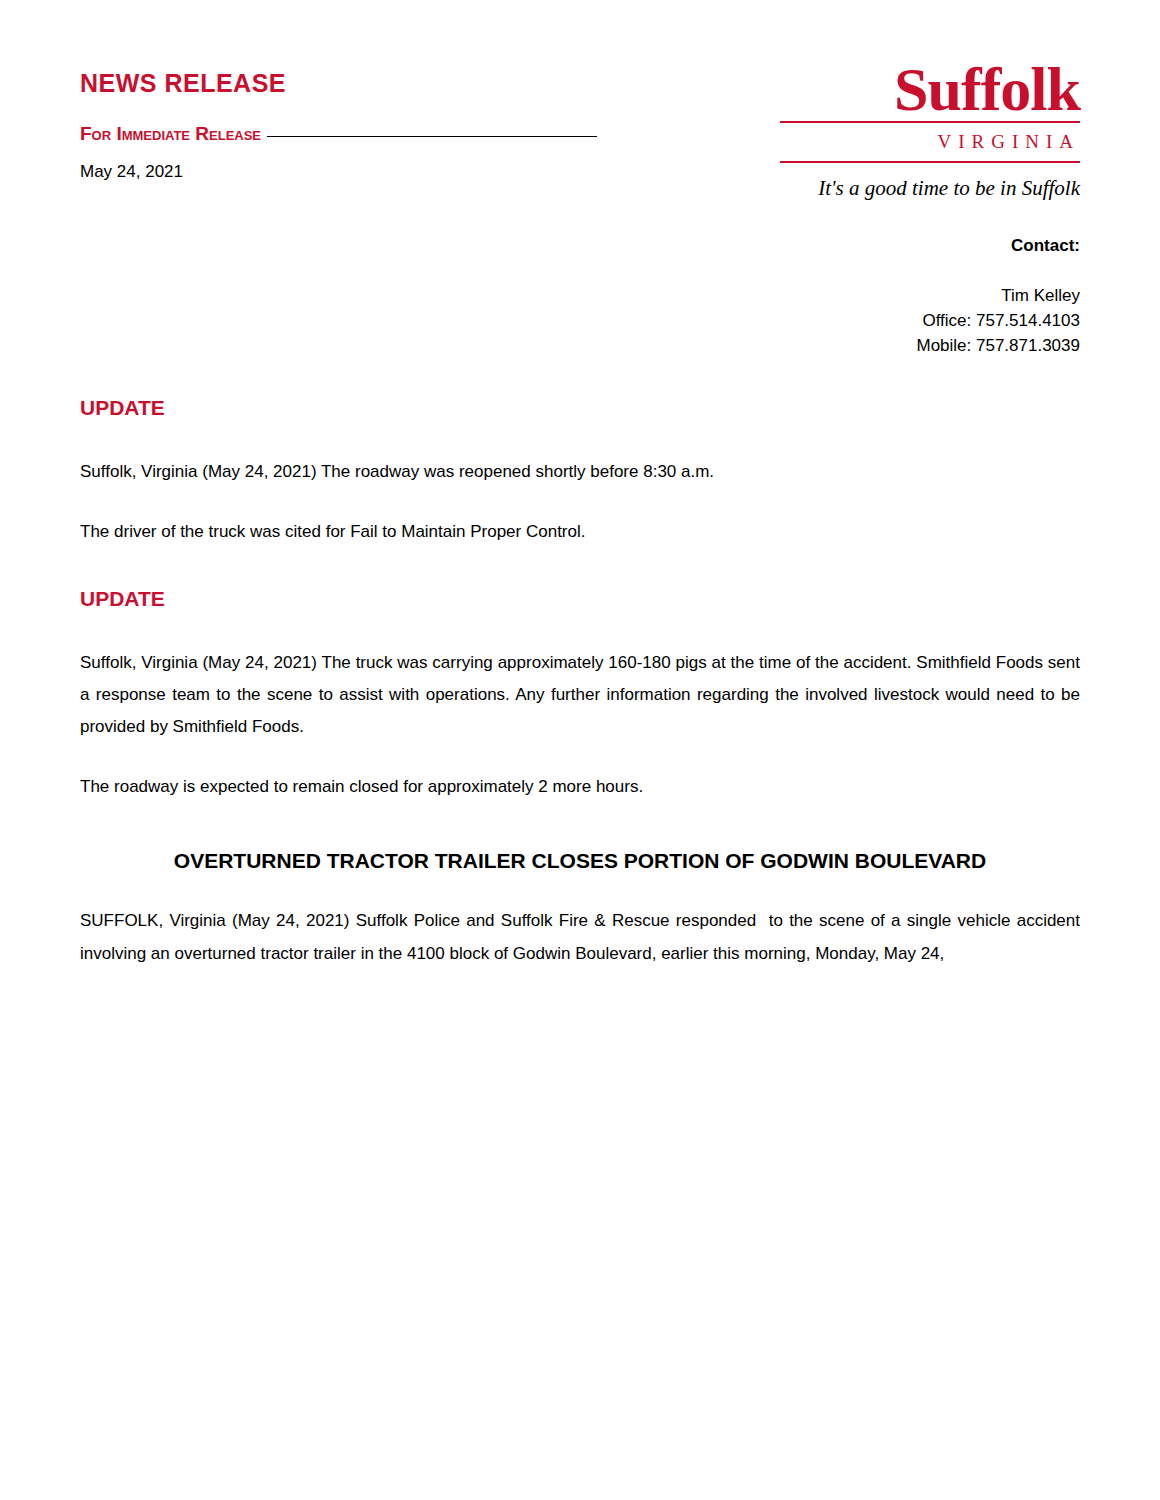Suffolk
VIRGINIA
It's a good time to be in Suffolk
NEWS RELEASE
For Immediate Release
May 24, 2021
Contact:
Tim Kelley
Office: 757.514.4103
Mobile: 757.871.3039
UPDATE
Suffolk, Virginia (May 24, 2021) The roadway was reopened shortly before 8:30 a.m.
The driver of the truck was cited for Fail to Maintain Proper Control.
UPDATE
Suffolk, Virginia (May 24, 2021) The truck was carrying approximately 160-180 pigs at the time of the accident. Smithfield Foods sent a response team to the scene to assist with operations. Any further information regarding the involved livestock would need to be provided by Smithfield Foods.
The roadway is expected to remain closed for approximately 2 more hours.
OVERTURNED TRACTOR TRAILER CLOSES PORTION OF GODWIN BOULEVARD
SUFFOLK, Virginia (May 24, 2021) Suffolk Police and Suffolk Fire & Rescue responded to the scene of a single vehicle accident involving an overturned tractor trailer in the 4100 block of Godwin Boulevard, earlier this morning, Monday, May 24,